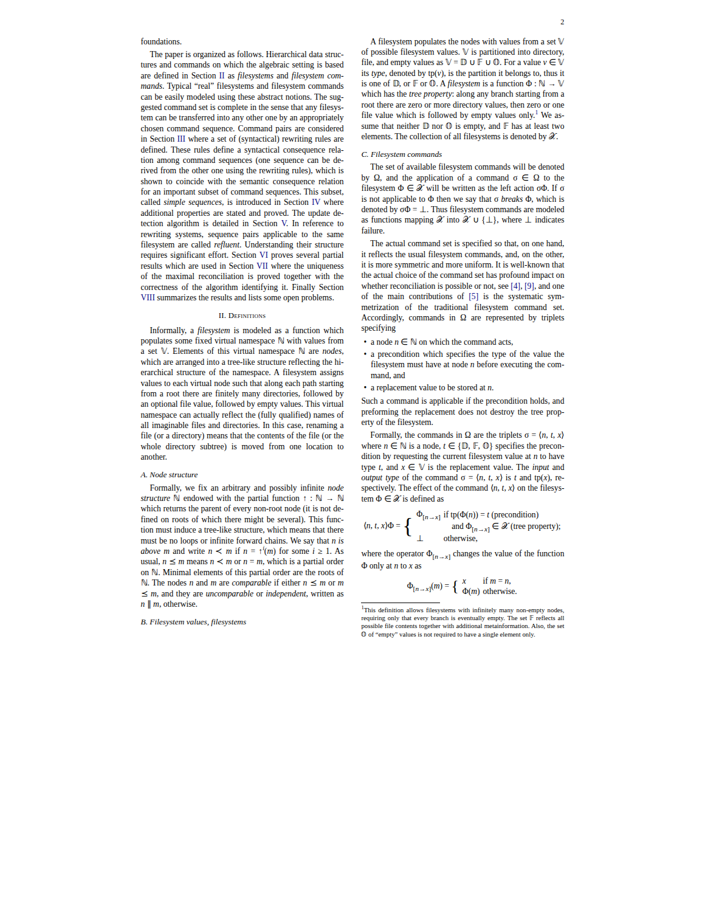2
foundations.
The paper is organized as follows. Hierarchical data structures and commands on which the algebraic setting is based are defined in Section II as filesystems and filesystem commands. Typical “real” filesystems and filesystem commands can be easily modeled using these abstract notions. The suggested command set is complete in the sense that any filesystem can be transferred into any other one by an appropriately chosen command sequence. Command pairs are considered in Section III where a set of (syntactical) rewriting rules are defined. These rules define a syntactical consequence relation among command sequences (one sequence can be derived from the other one using the rewriting rules), which is shown to coincide with the semantic consequence relation for an important subset of command sequences. This subset, called simple sequences, is introduced in Section IV where additional properties are stated and proved. The update detection algorithm is detailed in Section V. In reference to rewriting systems, sequence pairs applicable to the same filesystem are called refluent. Understanding their structure requires significant effort. Section VI proves several partial results which are used in Section VII where the uniqueness of the maximal reconciliation is proved together with the correctness of the algorithm identifying it. Finally Section VIII summarizes the results and lists some open problems.
II. Definitions
Informally, a filesystem is modeled as a function which populates some fixed virtual namespace ℕ with values from a set 𝕍. Elements of this virtual namespace ℕ are nodes, which are arranged into a tree-like structure reflecting the hierarchical structure of the namespace. A filesystem assigns values to each virtual node such that along each path starting from a root there are finitely many directories, followed by an optional file value, followed by empty values. This virtual namespace can actually reflect the (fully qualified) names of all imaginable files and directories. In this case, renaming a file (or a directory) means that the contents of the file (or the whole directory subtree) is moved from one location to another.
A. Node structure
Formally, we fix an arbitrary and possibly infinite node structure ℕ endowed with the partial function ↑ : ℕ → ℕ which returns the parent of every non-root node (it is not defined on roots of which there might be several). This function must induce a tree-like structure, which means that there must be no loops or infinite forward chains. We say that n is above m and write n ≺ m if n = ↑i(m) for some i ≥ 1. As usual, n ⪯ m means n ≺ m or n = m, which is a partial order on ℕ. Minimal elements of this partial order are the roots of ℕ. The nodes n and m are comparable if either n ⪯ m or m ⪯ m, and they are uncomparable or independent, written as n ∥ m, otherwise.
B. Filesystem values, filesystems
A filesystem populates the nodes with values from a set 𝕍 of possible filesystem values. 𝕍 is partitioned into directory, file, and empty values as 𝕍 = 𝔻 ∪ 𝔽 ∪ 𝕆. For a value v ∈ 𝕍 its type, denoted by tp(v), is the partition it belongs to, thus it is one of 𝔻, or 𝔽 or 𝕆. A filesystem is a function Φ : ℕ → 𝕍 which has the tree property: along any branch starting from a root there are zero or more directory values, then zero or one file value which is followed by empty values only.1 We assume that neither 𝔻 nor 𝕆 is empty, and 𝔽 has at least two elements. The collection of all filesystems is denoted by 𝒳.
C. Filesystem commands
The set of available filesystem commands will be denoted by Ω, and the application of a command σ ∈ Ω to the filesystem Φ ∈ 𝒳 will be written as the left action σΦ. If σ is not applicable to Φ then we say that σ breaks Φ, which is denoted by σΦ = ⊥. Thus filesystem commands are modeled as functions mapping 𝒳 into 𝒳 ∪ {⊥}, where ⊥ indicates failure.
The actual command set is specified so that, on one hand, it reflects the usual filesystem commands, and, on the other, it is more symmetric and more uniform. It is well-known that the actual choice of the command set has profound impact on whether reconciliation is possible or not, see [4], [9], and one of the main contributions of [5] is the systematic symmetrization of the traditional filesystem command set. Accordingly, commands in Ω are represented by triplets specifying
a node n ∈ ℕ on which the command acts,
a precondition which specifies the type of the value the filesystem must have at node n before executing the command, and
a replacement value to be stored at n.
Such a command is applicable if the precondition holds, and preforming the replacement does not destroy the tree property of the filesystem.
Formally, the commands in Ω are the triplets σ = ⟨n, t, x⟩ where n ∈ ℕ is a node, t ∈ {𝔻, 𝔽, 𝕆} specifies the precondition by requesting the current filesystem value at n to have type t, and x ∈ 𝕍 is the replacement value. The input and output type of the command σ = ⟨n, t, x⟩ is t and tp(x), respectively. The effect of the command ⟨n, t, x⟩ on the filesystem Φ ∈ 𝒳 is defined as
⟨n, t, x⟩Φ = {
| Φ [ n → x ] | if tp(Φ( n )) = t (precondition) |
| | and Φ [ n → x ] ∈ 𝒳 (tree property); |
| ⊥ | otherwise, |
where the operator Φ[n→x] changes the value of the function Φ only at n to x as
Φ[n→x](m) = {
| x | if m = n , |
| Φ( m ) | otherwise. |
1This definition allows filesystems with infinitely many non-empty nodes, requiring only that every branch is eventually empty. The set 𝔽 reflects all possible file contents together with additional metainformation. Also, the set 𝕆 of “empty” values is not required to have a single element only.